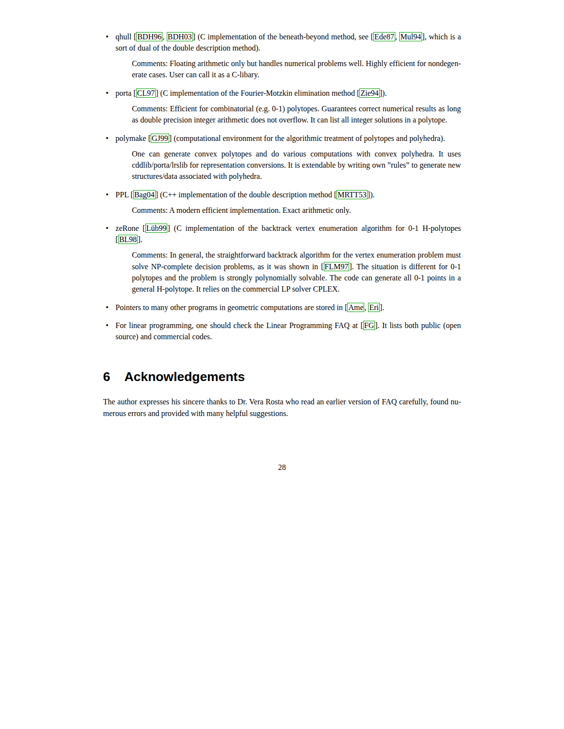qhull [BDH96, BDH03] (C implementation of the beneath-beyond method, see [Ede87, Mul94], which is a sort of dual of the double description method).
Comments: Floating arithmetic only but handles numerical problems well. Highly efficient for nondegenerate cases. User can call it as a C-libary.
porta [CL97] (C implementation of the Fourier-Motzkin elimination method [Zie94]).
Comments: Efficient for combinatorial (e.g. 0-1) polytopes. Guarantees correct numerical results as long as double precision integer arithmetic does not overflow. It can list all integer solutions in a polytope.
polymake [GJ99] (computational environment for the algorithmic treatment of polytopes and polyhedra).
One can generate convex polytopes and do various computations with convex polyhedra. It uses cddlib/porta/lrslib for representation conversions. It is extendable by writing own ”rules” to generate new structures/data associated with polyhedra.
PPL [Bag04] (C++ implementation of the double description method [MRTT53]).
Comments: A modern efficient implementation. Exact arithmetic only.
zeRone [Lüb99] (C implementation of the backtrack vertex enumeration algorithm for 0-1 H-polytopes [BL98].
Comments: In general, the straightforward backtrack algorithm for the vertex enumeration problem must solve NP-complete decision problems, as it was shown in [FLM97]. The situation is different for 0-1 polytopes and the problem is strongly polynomially solvable. The code can generate all 0-1 points in a general H-polytope. It relies on the commercial LP solver CPLEX.
Pointers to many other programs in geometric computations are stored in [Ame, Eri].
For linear programming, one should check the Linear Programming FAQ at [FG]. It lists both public (open source) and commercial codes.
6 Acknowledgements
The author expresses his sincere thanks to Dr. Vera Rosta who read an earlier version of FAQ carefully, found numerous errors and provided with many helpful suggestions.
28